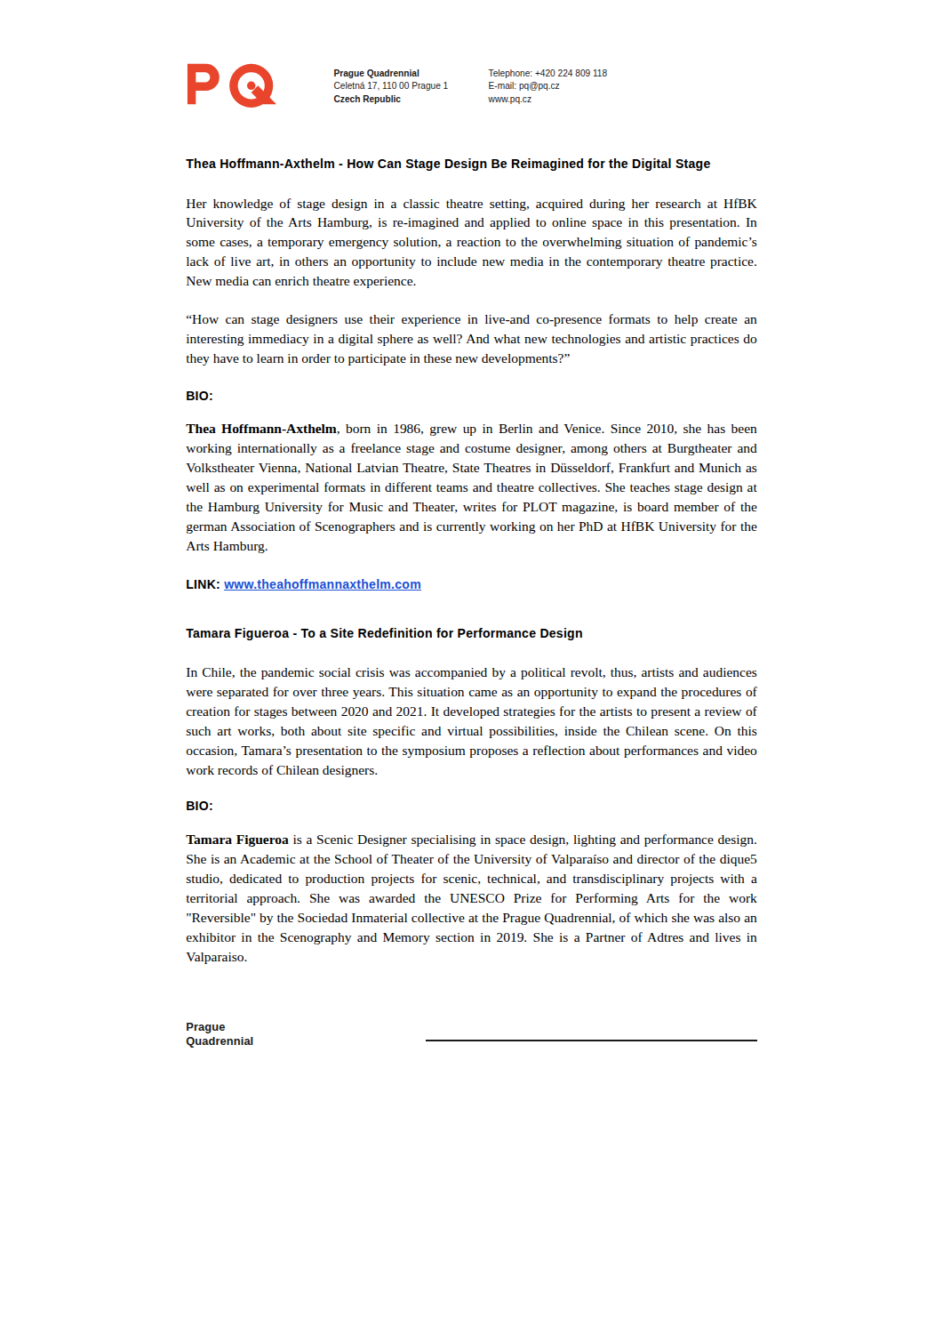Prague Quadrennial
Celetná 17, 110 00 Prague 1
Czech Republic
Telephone: +420 224 809 118
E-mail: pq@pq.cz
www.pq.cz
Thea Hoffmann-Axthelm - How Can Stage Design Be Reimagined for the Digital Stage
Her knowledge of stage design in a classic theatre setting, acquired during her research at HfBK University of the Arts Hamburg, is re-imagined and applied to online space in this presentation. In some cases, a temporary emergency solution, a reaction to the overwhelming situation of pandemic’s lack of live art, in others an opportunity to include new media in the contemporary theatre practice. New media can enrich theatre experience.
“How can stage designers use their experience in live-and co-presence formats to help create an interesting immediacy in a digital sphere as well? And what new technologies and artistic practices do they have to learn in order to participate in these new developments?”
BIO:
Thea Hoffmann-Axthelm, born in 1986, grew up in Berlin and Venice. Since 2010, she has been working internationally as a freelance stage and costume designer, among others at Burgtheater and Volkstheater Vienna, National Latvian Theatre, State Theatres in Düsseldorf, Frankfurt and Munich as well as on experimental formats in different teams and theatre collectives. She teaches stage design at the Hamburg University for Music and Theater, writes for PLOT magazine, is board member of the german Association of Scenographers and is currently working on her PhD at HfBK University for the Arts Hamburg.
LINK: www.theahoffmannaxthelm.com
Tamara Figueroa - To a Site Redefinition for Performance Design
In Chile, the pandemic social crisis was accompanied by a political revolt, thus, artists and audiences were separated for over three years. This situation came as an opportunity to expand the procedures of creation for stages between 2020 and 2021. It developed strategies for the artists to present a review of such art works, both about site specific and virtual possibilities, inside the Chilean scene. On this occasion, Tamara’s presentation to the symposium proposes a reflection about performances and video work records of Chilean designers.
BIO:
Tamara Figueroa is a Scenic Designer specialising in space design, lighting and performance design. She is an Academic at the School of Theater of the University of Valparaíso and director of the dique5 studio, dedicated to production projects for scenic, technical, and transdisciplinary projects with a territorial approach. She was awarded the UNESCO Prize for Performing Arts for the work "Reversible" by the Sociedad Inmaterial collective at the Prague Quadrennial, of which she was also an exhibitor in the Scenography and Memory section in 2019. She is a Partner of Adtres and lives in Valparaiso.
Prague
Quadrennial